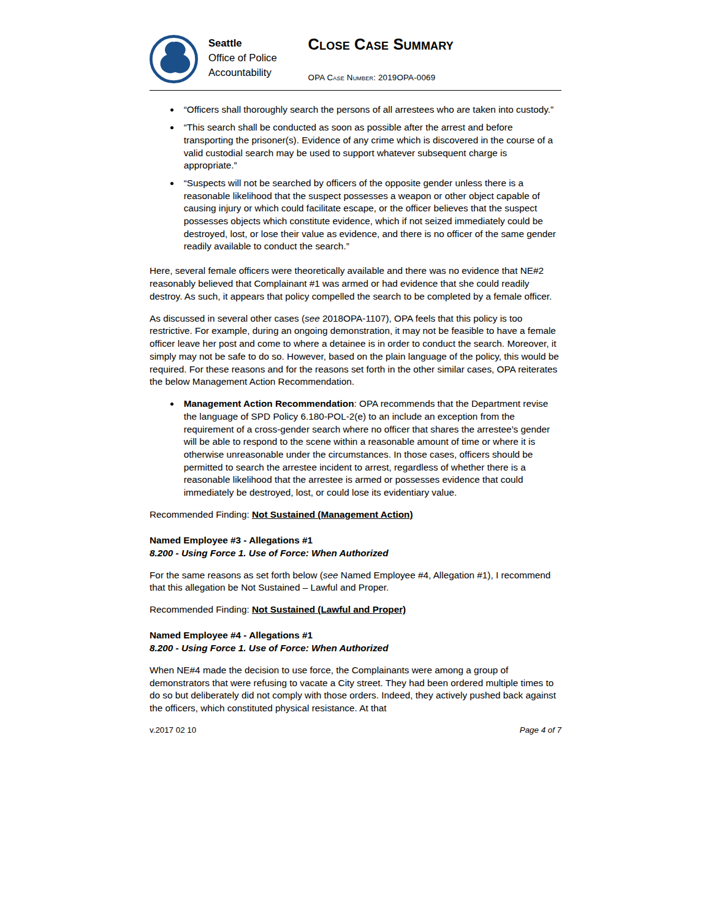Seattle
Office of Police
Accountability
Close Case Summary
OPA Case Number: 2019OPA-0069
“Officers shall thoroughly search the persons of all arrestees who are taken into custody.”
“This search shall be conducted as soon as possible after the arrest and before transporting the prisoner(s). Evidence of any crime which is discovered in the course of a valid custodial search may be used to support whatever subsequent charge is appropriate.”
“Suspects will not be searched by officers of the opposite gender unless there is a reasonable likelihood that the suspect possesses a weapon or other object capable of causing injury or which could facilitate escape, or the officer believes that the suspect possesses objects which constitute evidence, which if not seized immediately could be destroyed, lost, or lose their value as evidence, and there is no officer of the same gender readily available to conduct the search.”
Here, several female officers were theoretically available and there was no evidence that NE#2 reasonably believed that Complainant #1 was armed or had evidence that she could readily destroy. As such, it appears that policy compelled the search to be completed by a female officer.
As discussed in several other cases (see 2018OPA-1107), OPA feels that this policy is too restrictive. For example, during an ongoing demonstration, it may not be feasible to have a female officer leave her post and come to where a detainee is in order to conduct the search. Moreover, it simply may not be safe to do so. However, based on the plain language of the policy, this would be required. For these reasons and for the reasons set forth in the other similar cases, OPA reiterates the below Management Action Recommendation.
Management Action Recommendation: OPA recommends that the Department revise the language of SPD Policy 6.180-POL-2(e) to an include an exception from the requirement of a cross-gender search where no officer that shares the arrestee’s gender will be able to respond to the scene within a reasonable amount of time or where it is otherwise unreasonable under the circumstances. In those cases, officers should be permitted to search the arrestee incident to arrest, regardless of whether there is a reasonable likelihood that the arrestee is armed or possesses evidence that could immediately be destroyed, lost, or could lose its evidentiary value.
Recommended Finding: Not Sustained (Management Action)
Named Employee #3 - Allegations #1
8.200 - Using Force 1. Use of Force: When Authorized
For the same reasons as set forth below (see Named Employee #4, Allegation #1), I recommend that this allegation be Not Sustained – Lawful and Proper.
Recommended Finding: Not Sustained (Lawful and Proper)
Named Employee #4 - Allegations #1
8.200 - Using Force 1. Use of Force: When Authorized
When NE#4 made the decision to use force, the Complainants were among a group of demonstrators that were refusing to vacate a City street. They had been ordered multiple times to do so but deliberately did not comply with those orders. Indeed, they actively pushed back against the officers, which constituted physical resistance. At that
v.2017 02 10 Page 4 of 7